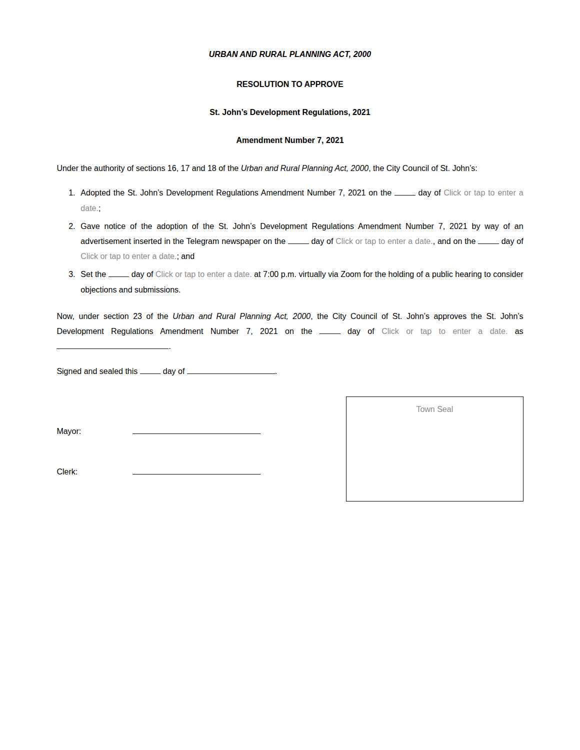URBAN AND RURAL PLANNING ACT, 2000
RESOLUTION TO APPROVE
St. John’s Development Regulations, 2021
Amendment Number 7, 2021
Under the authority of sections 16, 17 and 18 of the Urban and Rural Planning Act, 2000, the City Council of St. John’s:
Adopted the St. John’s Development Regulations Amendment Number 7, 2021 on the day of Click or tap to enter a date.;
Gave notice of the adoption of the St. John’s Development Regulations Amendment Number 7, 2021 by way of an advertisement inserted in the Telegram newspaper on the day of Click or tap to enter a date., and on the day of Click or tap to enter a date.; and
Set the day of Click or tap to enter a date. at 7:00 p.m. virtually via Zoom for the holding of a public hearing to consider objections and submissions.
Now, under section 23 of the Urban and Rural Planning Act, 2000, the City Council of St. John’s approves the St. John’s Development Regulations Amendment Number 7, 2021 on the day of Click or tap to enter a date. as .
Signed and sealed this day of .
| Mayor: Clerk: | Town Seal |